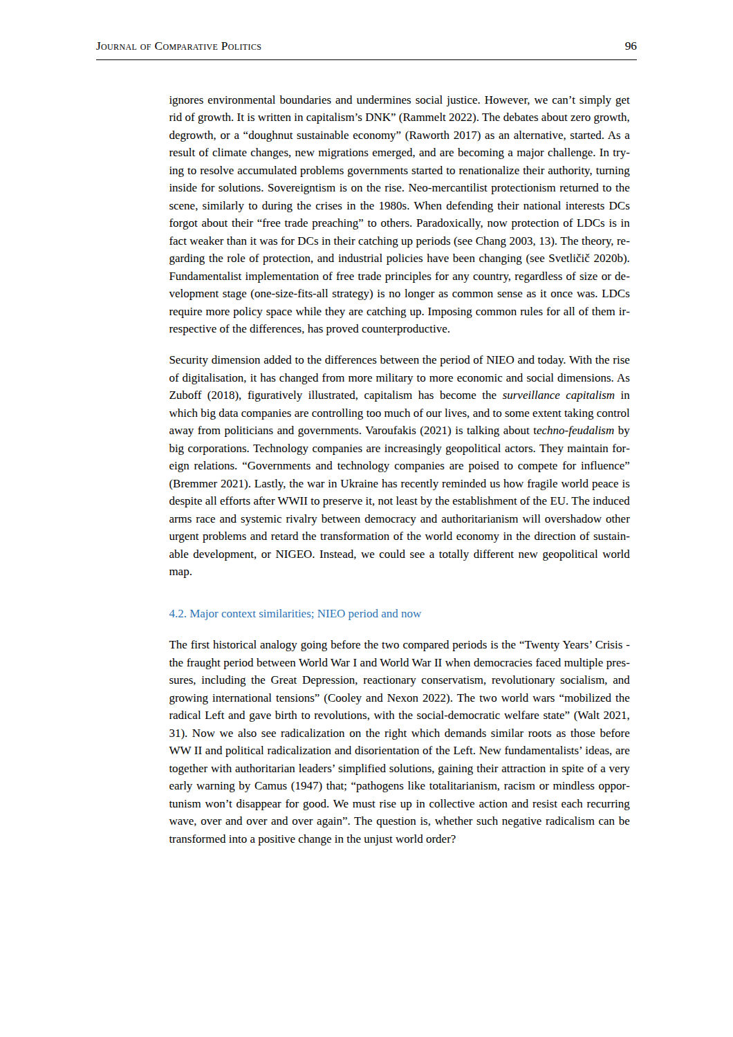Journal of Comparative Politics 96
ignores environmental boundaries and undermines social justice. However, we can’t simply get rid of growth. It is written in capitalism’s DNK” (Rammelt 2022). The debates about zero growth, degrowth, or a “doughnut sustainable economy” (Raworth 2017) as an alternative, started. As a result of climate changes, new migrations emerged, and are becoming a major challenge. In trying to resolve accumulated problems governments started to renationalize their authority, turning inside for solutions. Sovereigntism is on the rise. Neo-mercantilist protectionism returned to the scene, similarly to during the crises in the 1980s. When defending their national interests DCs forgot about their “free trade preaching” to others. Paradoxically, now protection of LDCs is in fact weaker than it was for DCs in their catching up periods (see Chang 2003, 13). The theory, regarding the role of protection, and industrial policies have been changing (see Svetličič 2020b). Fundamentalist implementation of free trade principles for any country, regardless of size or development stage (one-size-fits-all strategy) is no longer as common sense as it once was. LDCs require more policy space while they are catching up. Imposing common rules for all of them irrespective of the differences, has proved counterproductive.
Security dimension added to the differences between the period of NIEO and today. With the rise of digitalisation, it has changed from more military to more economic and social dimensions. As Zuboff (2018), figuratively illustrated, capitalism has become the surveillance capitalism in which big data companies are controlling too much of our lives, and to some extent taking control away from politicians and governments. Varoufakis (2021) is talking about techno-feudalism by big corporations. Technology companies are increasingly geopolitical actors. They maintain foreign relations. “Governments and technology companies are poised to compete for influence” (Bremmer 2021). Lastly, the war in Ukraine has recently reminded us how fragile world peace is despite all efforts after WWII to preserve it, not least by the establishment of the EU. The induced arms race and systemic rivalry between democracy and authoritarianism will overshadow other urgent problems and retard the transformation of the world economy in the direction of sustainable development, or NIGEO. Instead, we could see a totally different new geopolitical world map.
4.2. Major context similarities; NIEO period and now
The first historical analogy going before the two compared periods is the “Twenty Years’ Crisis - the fraught period between World War I and World War II when democracies faced multiple pressures, including the Great Depression, reactionary conservatism, revolutionary socialism, and growing international tensions” (Cooley and Nexon 2022). The two world wars “mobilized the radical Left and gave birth to revolutions, with the social-democratic welfare state” (Walt 2021, 31). Now we also see radicalization on the right which demands similar roots as those before WW II and political radicalization and disorientation of the Left. New fundamentalists’ ideas, are together with authoritarian leaders’ simplified solutions, gaining their attraction in spite of a very early warning by Camus (1947) that; “pathogens like totalitarianism, racism or mindless opportunism won’t disappear for good. We must rise up in collective action and resist each recurring wave, over and over and over again”. The question is, whether such negative radicalism can be transformed into a positive change in the unjust world order?